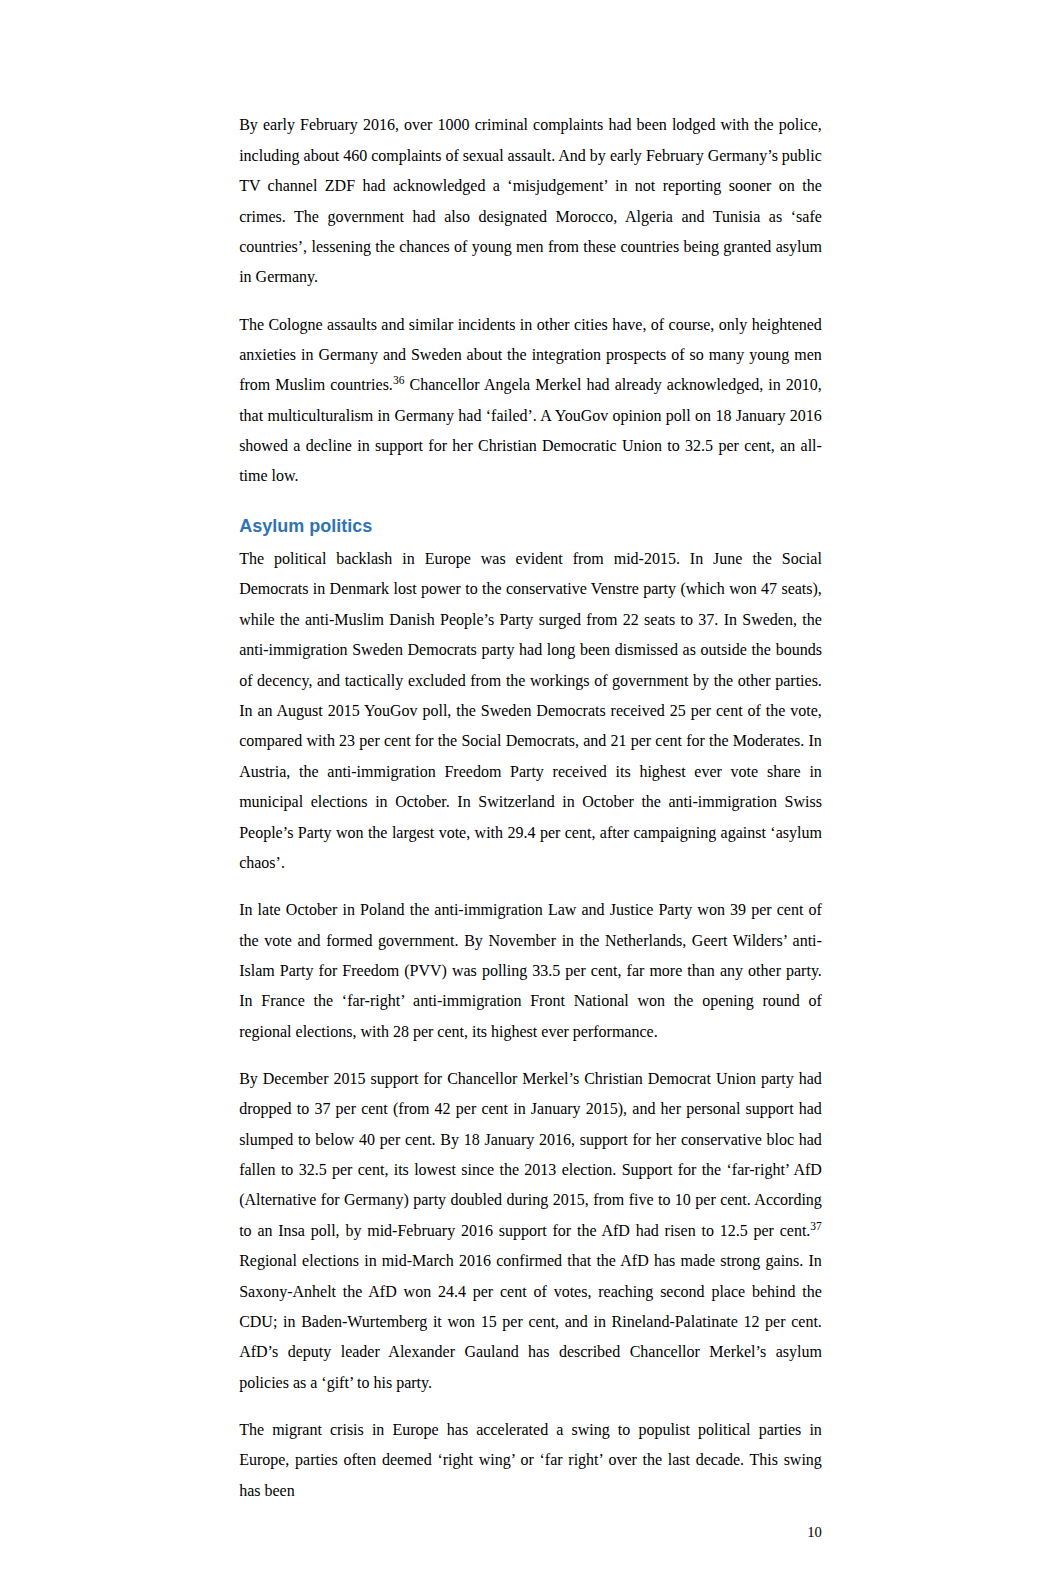By early February 2016, over 1000 criminal complaints had been lodged with the police, including about 460 complaints of sexual assault. And by early February Germany’s public TV channel ZDF had acknowledged a ‘misjudgement’ in not reporting sooner on the crimes. The government had also designated Morocco, Algeria and Tunisia as ‘safe countries’, lessening the chances of young men from these countries being granted asylum in Germany.
The Cologne assaults and similar incidents in other cities have, of course, only heightened anxieties in Germany and Sweden about the integration prospects of so many young men from Muslim countries.36 Chancellor Angela Merkel had already acknowledged, in 2010, that multiculturalism in Germany had ‘failed’. A YouGov opinion poll on 18 January 2016 showed a decline in support for her Christian Democratic Union to 32.5 per cent, an all-time low.
Asylum politics
The political backlash in Europe was evident from mid-2015. In June the Social Democrats in Denmark lost power to the conservative Venstre party (which won 47 seats), while the anti-Muslim Danish People’s Party surged from 22 seats to 37. In Sweden, the anti-immigration Sweden Democrats party had long been dismissed as outside the bounds of decency, and tactically excluded from the workings of government by the other parties. In an August 2015 YouGov poll, the Sweden Democrats received 25 per cent of the vote, compared with 23 per cent for the Social Democrats, and 21 per cent for the Moderates. In Austria, the anti-immigration Freedom Party received its highest ever vote share in municipal elections in October. In Switzerland in October the anti-immigration Swiss People’s Party won the largest vote, with 29.4 per cent, after campaigning against ‘asylum chaos’.
In late October in Poland the anti-immigration Law and Justice Party won 39 per cent of the vote and formed government. By November in the Netherlands, Geert Wilders’ anti-Islam Party for Freedom (PVV) was polling 33.5 per cent, far more than any other party. In France the ‘far-right’ anti-immigration Front National won the opening round of regional elections, with 28 per cent, its highest ever performance.
By December 2015 support for Chancellor Merkel’s Christian Democrat Union party had dropped to 37 per cent (from 42 per cent in January 2015), and her personal support had slumped to below 40 per cent. By 18 January 2016, support for her conservative bloc had fallen to 32.5 per cent, its lowest since the 2013 election. Support for the ‘far-right’ AfD (Alternative for Germany) party doubled during 2015, from five to 10 per cent. According to an Insa poll, by mid-February 2016 support for the AfD had risen to 12.5 per cent.37 Regional elections in mid-March 2016 confirmed that the AfD has made strong gains. In Saxony-Anhelt the AfD won 24.4 per cent of votes, reaching second place behind the CDU; in Baden-Wurtemberg it won 15 per cent, and in Rineland-Palatinate 12 per cent. AfD’s deputy leader Alexander Gauland has described Chancellor Merkel’s asylum policies as a ‘gift’ to his party.
The migrant crisis in Europe has accelerated a swing to populist political parties in Europe, parties often deemed ‘right wing’ or ‘far right’ over the last decade. This swing has been
10